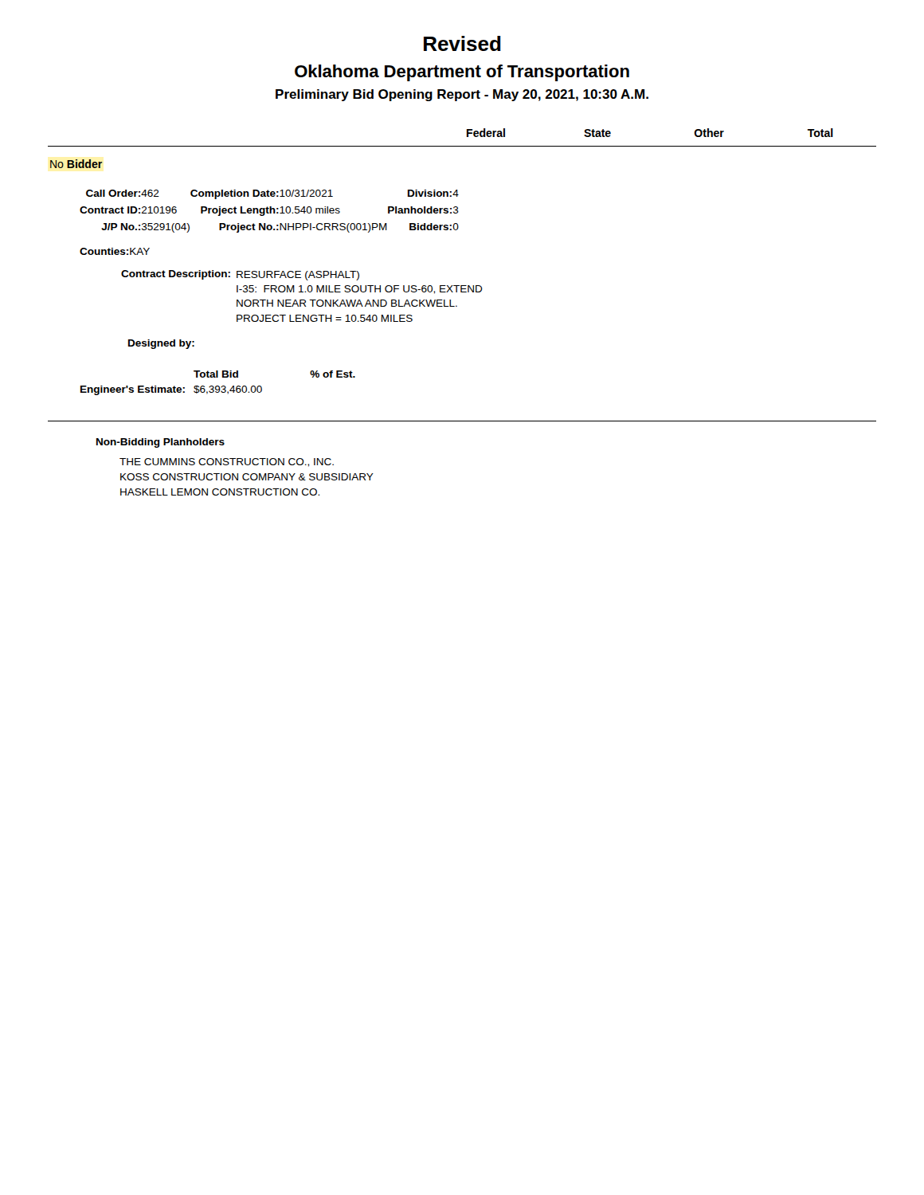Revised
Oklahoma Department of Transportation
Preliminary Bid Opening Report - May 20, 2021, 10:30 A.M.
Federal State Other Total
No Bidder
| Call Order: | 462 | Completion Date: | 10/31/2021 | Division: | 4 |
| Contract ID: | 210196 | Project Length: | 10.540 miles | Planholders: | 3 |
| J/P No.: | 35291(04) | Project No.: | NHPPI-CRRS(001)PM | Bidders: | 0 |
| Counties: | KAY |
Contract Description:
RESURFACE (ASPHALT)
I-35: FROM 1.0 MILE SOUTH OF US-60, EXTEND
NORTH NEAR TONKAWA AND BLACKWELL.
PROJECT LENGTH = 10.540 MILES
Designed by:
| | Total Bid | % of Est. |
| Engineer's Estimate: | $6,393,460.00 | |
Non-Bidding Planholders
THE CUMMINS CONSTRUCTION CO., INC.
KOSS CONSTRUCTION COMPANY & SUBSIDIARY
HASKELL LEMON CONSTRUCTION CO.